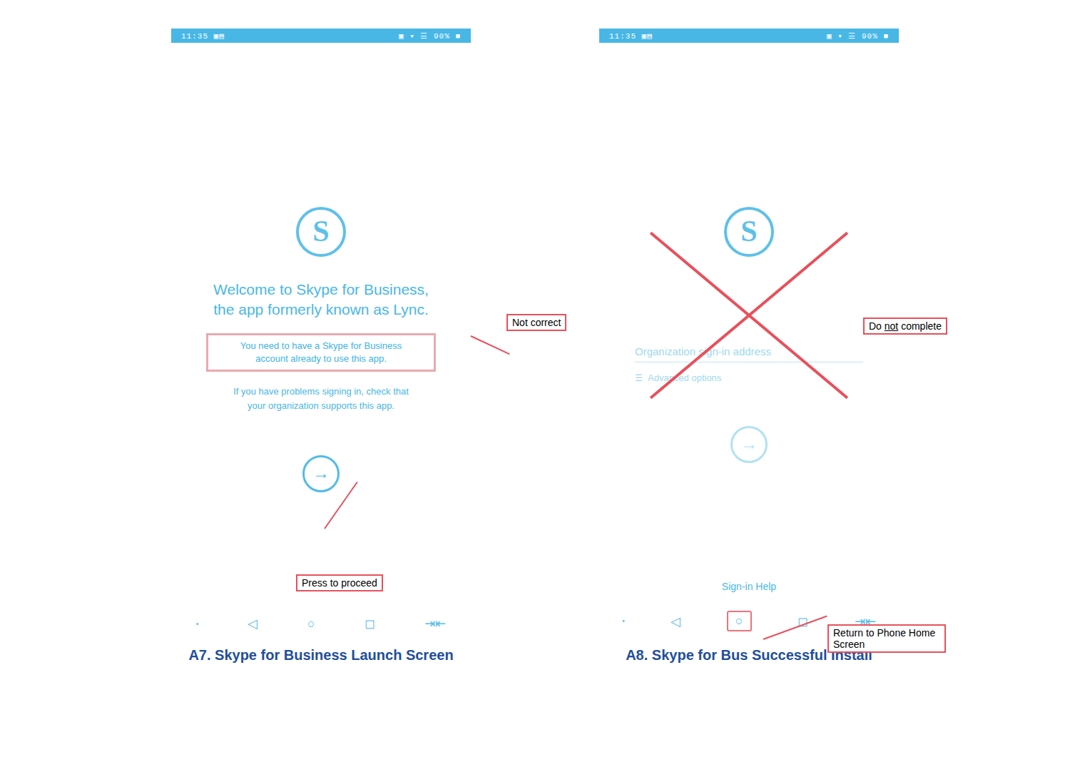11:35 ▣▤ ▣ ▾ ☰ 90% ■
Welcome to Skype for Business,
the app formerly known as Lync.
You need to have a Skype for Business
account already to use this app.
If you have problems signing in, check that
your organization supports this app.
• ◁ ○ ◻ ⇥⇤
A7. Skype for Business Launch Screen
Not correct
Press to proceed
11:35 ▣▤ ▣ ▾ ☰ 90% ■
Organization sign-in address
☰ Advanced options
Sign-in Help
• ◁ ○ ◻ ⇥⇤
A8. Skype for Bus Successful Install
Do not complete
Return to Phone Home Screen